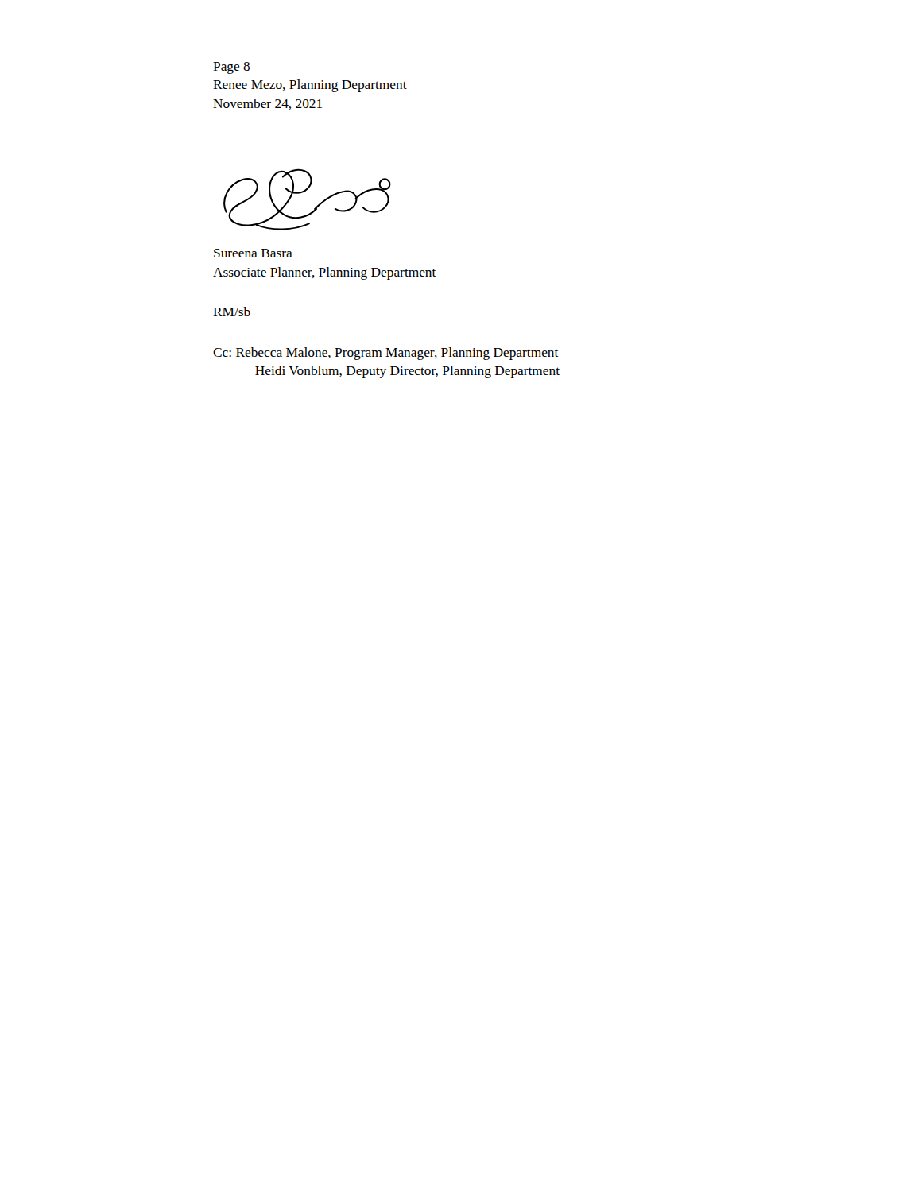Page 8
Renee Mezo, Planning Department
November 24, 2021
Sureena Basra
Associate Planner, Planning Department
RM/sb
Cc: Rebecca Malone, Program Manager, Planning Department
Heidi Vonblum, Deputy Director, Planning Department